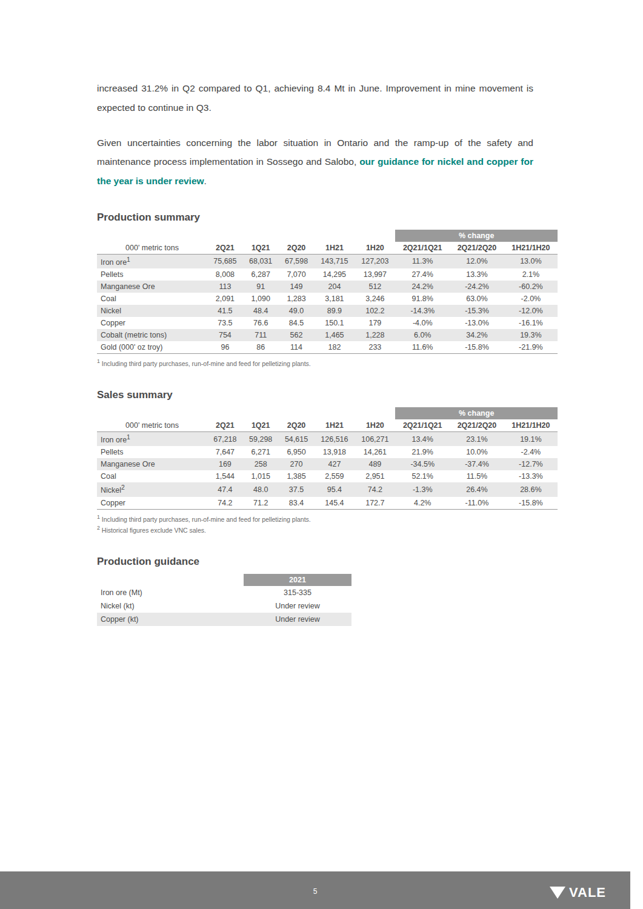increased 31.2% in Q2 compared to Q1, achieving 8.4 Mt in June. Improvement in mine movement is expected to continue in Q3.
Given uncertainties concerning the labor situation in Ontario and the ramp-up of the safety and maintenance process implementation in Sossego and Salobo, our guidance for nickel and copper for the year is under review.
Production summary
| | | | | | | % change |
| --- | --- | --- | --- | --- | --- | --- |
| 000' metric tons | 2Q21 | 1Q21 | 2Q20 | 1H21 | 1H20 | 2Q21/1Q21 | 2Q21/2Q20 | 1H21/1H20 |
| Iron ore 1 | 75,685 | 68,031 | 67,598 | 143,715 | 127,203 | 11.3% | 12.0% | 13.0% |
| Pellets | 8,008 | 6,287 | 7,070 | 14,295 | 13,997 | 27.4% | 13.3% | 2.1% |
| Manganese Ore | 113 | 91 | 149 | 204 | 512 | 24.2% | -24.2% | -60.2% |
| Coal | 2,091 | 1,090 | 1,283 | 3,181 | 3,246 | 91.8% | 63.0% | -2.0% |
| Nickel | 41.5 | 48.4 | 49.0 | 89.9 | 102.2 | -14.3% | -15.3% | -12.0% |
| Copper | 73.5 | 76.6 | 84.5 | 150.1 | 179 | -4.0% | -13.0% | -16.1% |
| Cobalt (metric tons) | 754 | 711 | 562 | 1,465 | 1,228 | 6.0% | 34.2% | 19.3% |
| Gold (000' oz troy) | 96 | 86 | 114 | 182 | 233 | 11.6% | -15.8% | -21.9% |
1 Including third party purchases, run-of-mine and feed for pelletizing plants.
Sales summary
| | | | | | | % change |
| --- | --- | --- | --- | --- | --- | --- |
| 000' metric tons | 2Q21 | 1Q21 | 2Q20 | 1H21 | 1H20 | 2Q21/1Q21 | 2Q21/2Q20 | 1H21/1H20 |
| Iron ore 1 | 67,218 | 59,298 | 54,615 | 126,516 | 106,271 | 13.4% | 23.1% | 19.1% |
| Pellets | 7,647 | 6,271 | 6,950 | 13,918 | 14,261 | 21.9% | 10.0% | -2.4% |
| Manganese Ore | 169 | 258 | 270 | 427 | 489 | -34.5% | -37.4% | -12.7% |
| Coal | 1,544 | 1,015 | 1,385 | 2,559 | 2,951 | 52.1% | 11.5% | -13.3% |
| Nickel 2 | 47.4 | 48.0 | 37.5 | 95.4 | 74.2 | -1.3% | 26.4% | 28.6% |
| Copper | 74.2 | 71.2 | 83.4 | 145.4 | 172.7 | 4.2% | -11.0% | -15.8% |
1 Including third party purchases, run-of-mine and feed for pelletizing plants.
2 Historical figures exclude VNC sales.
Production guidance
| | 2021 |
| --- | --- |
| Iron ore (Mt) | 315-335 |
| Nickel (kt) | Under review |
| Copper (kt) | Under review |
5
VALE